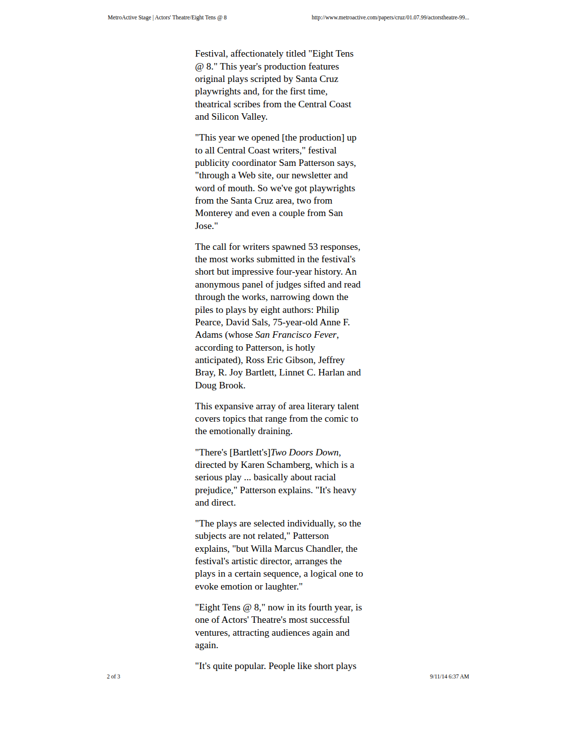MetroActive Stage | Actors' Theatre/Eight Tens @ 8
http://www.metroactive.com/papers/cruz/01.07.99/actorstheatre-99...
Festival, affectionately titled "Eight Tens @ 8." This year's production features original plays scripted by Santa Cruz playwrights and, for the first time, theatrical scribes from the Central Coast and Silicon Valley.
"This year we opened [the production] up to all Central Coast writers," festival publicity coordinator Sam Patterson says, "through a Web site, our newsletter and word of mouth. So we've got playwrights from the Santa Cruz area, two from Monterey and even a couple from San Jose."
The call for writers spawned 53 responses, the most works submitted in the festival's short but impressive four-year history. An anonymous panel of judges sifted and read through the works, narrowing down the piles to plays by eight authors: Philip Pearce, David Sals, 75-year-old Anne F. Adams (whose San Francisco Fever, according to Patterson, is hotly anticipated), Ross Eric Gibson, Jeffrey Bray, R. Joy Bartlett, Linnet C. Harlan and Doug Brook.
This expansive array of area literary talent covers topics that range from the comic to the emotionally draining.
"There's [Bartlett's]Two Doors Down, directed by Karen Schamberg, which is a serious play ... basically about racial prejudice," Patterson explains. "It's heavy and direct.
"The plays are selected individually, so the subjects are not related," Patterson explains, "but Willa Marcus Chandler, the festival's artistic director, arranges the plays in a certain sequence, a logical one to evoke emotion or laughter."
"Eight Tens @ 8," now in its fourth year, is one of Actors' Theatre's most successful ventures, attracting audiences again and again.
"It's quite popular. People like short plays
2 of 3
9/11/14 6:37 AM